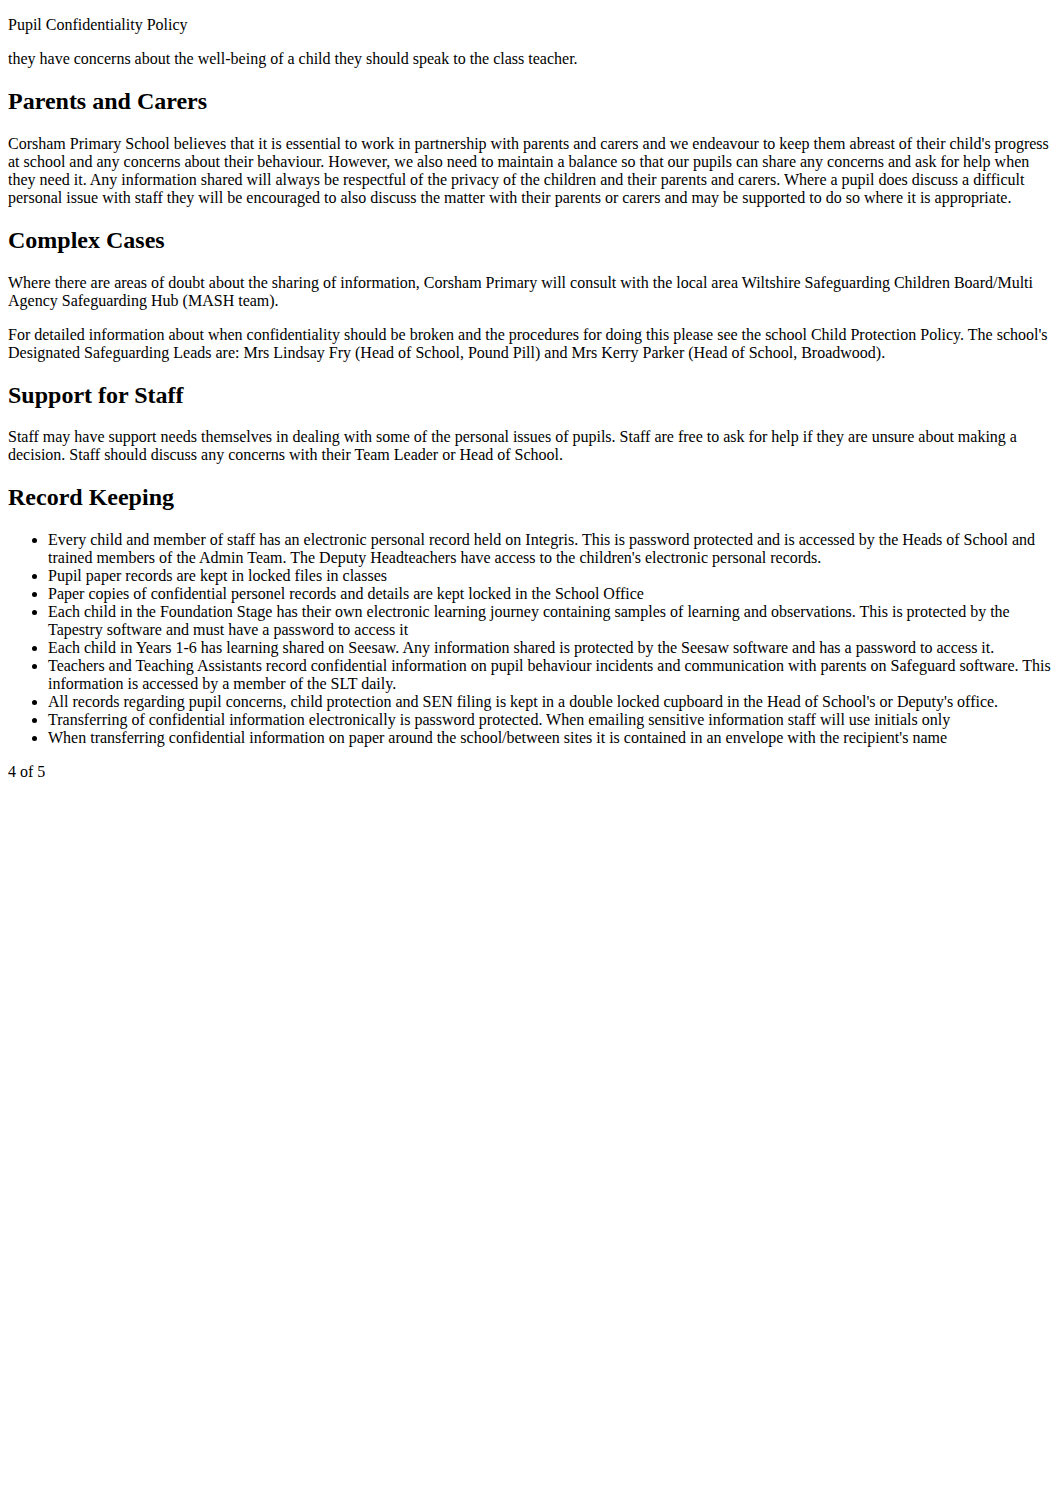Pupil Confidentiality Policy
they have concerns about the well-being of a child they should speak to the class teacher.
Parents and Carers
Corsham Primary School believes that it is essential to work in partnership with parents and carers and we endeavour to keep them abreast of their child's progress at school and any concerns about their behaviour. However, we also need to maintain a balance so that our pupils can share any concerns and ask for help when they need it. Any information shared will always be respectful of the privacy of the children and their parents and carers. Where a pupil does discuss a difficult personal issue with staff they will be encouraged to also discuss the matter with their parents or carers and may be supported to do so where it is appropriate.
Complex Cases
Where there are areas of doubt about the sharing of information, Corsham Primary will consult with the local area Wiltshire Safeguarding Children Board/Multi Agency Safeguarding Hub (MASH team).
For detailed information about when confidentiality should be broken and the procedures for doing this please see the school Child Protection Policy. The school's Designated Safeguarding Leads are: Mrs Lindsay Fry (Head of School, Pound Pill) and Mrs Kerry Parker (Head of School, Broadwood).
Support for Staff
Staff may have support needs themselves in dealing with some of the personal issues of pupils. Staff are free to ask for help if they are unsure about making a decision. Staff should discuss any concerns with their Team Leader or Head of School.
Record Keeping
Every child and member of staff has an electronic personal record held on Integris. This is password protected and is accessed by the Heads of School and trained members of the Admin Team. The Deputy Headteachers have access to the children's electronic personal records.
Pupil paper records are kept in locked files in classes
Paper copies of confidential personel records and details are kept locked in the School Office
Each child in the Foundation Stage has their own electronic learning journey containing samples of learning and observations. This is protected by the Tapestry software and must have a password to access it
Each child in Years 1-6 has learning shared on Seesaw. Any information shared is protected by the Seesaw software and has a password to access it.
Teachers and Teaching Assistants record confidential information on pupil behaviour incidents and communication with parents on Safeguard software. This information is accessed by a member of the SLT daily.
All records regarding pupil concerns, child protection and SEN filing is kept in a double locked cupboard in the Head of School's or Deputy's office.
Transferring of confidential information electronically is password protected. When emailing sensitive information staff will use initials only
When transferring confidential information on paper around the school/between sites it is contained in an envelope with the recipient's name
4 of 5